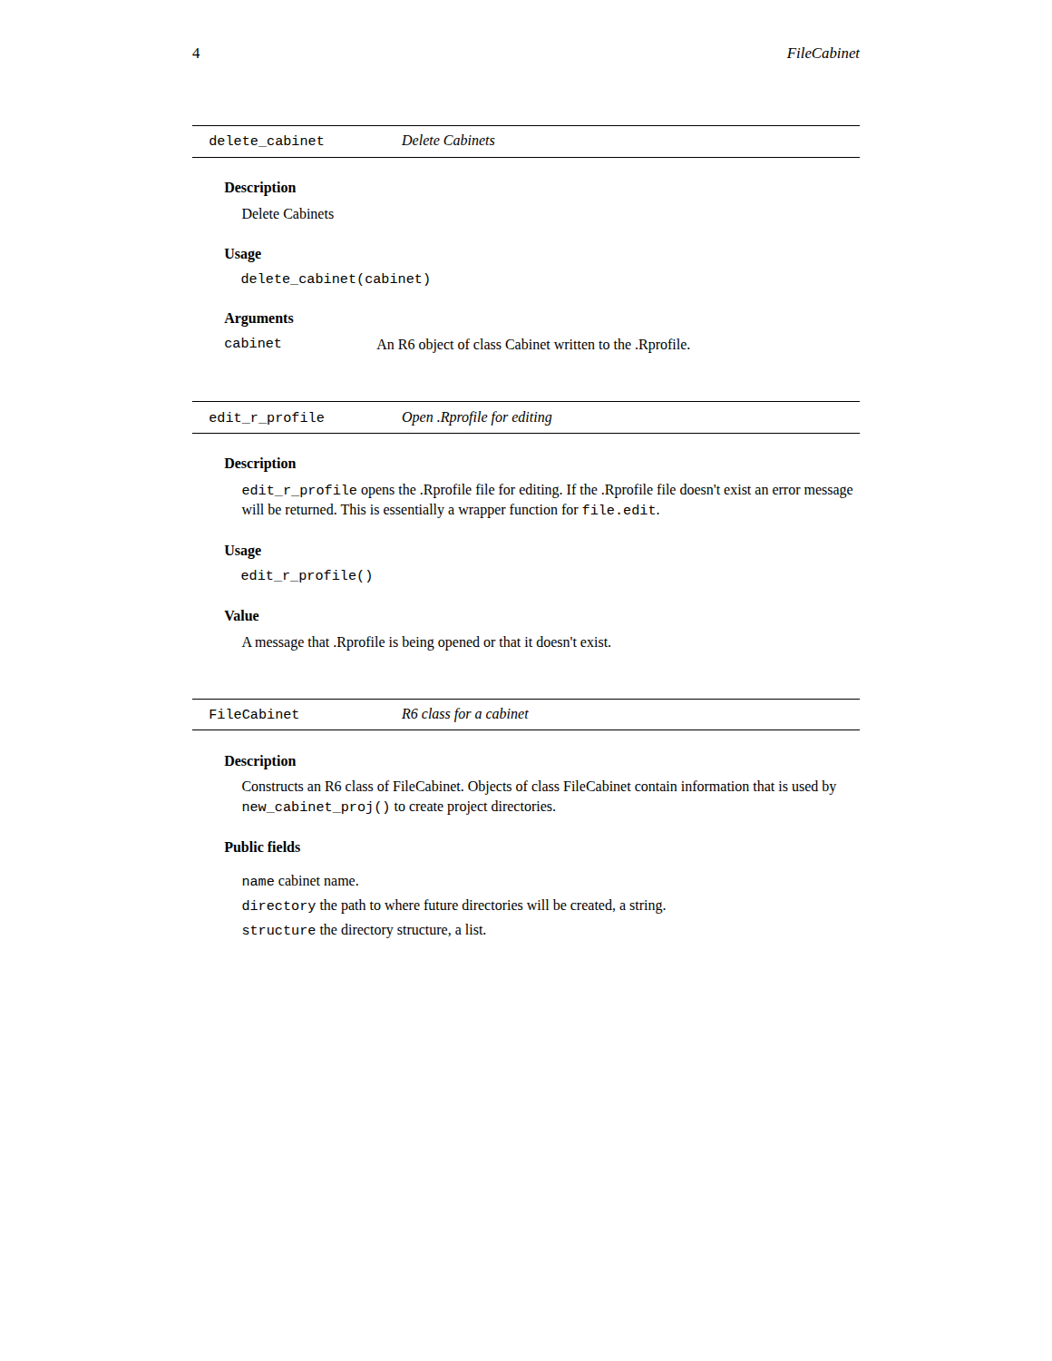4 FileCabinet
delete_cabinet Delete Cabinets
Description
Delete Cabinets
Usage
delete_cabinet(cabinet)
Arguments
cabinet
An R6 object of class Cabinet written to the .Rprofile.
edit_r_profile Open .Rprofile for editing
Description
edit_r_profile opens the .Rprofile file for editing. If the .Rprofile file doesn't exist an error message will be returned. This is essentially a wrapper function for file.edit.
Usage
edit_r_profile()
Value
A message that .Rprofile is being opened or that it doesn't exist.
FileCabinet R6 class for a cabinet
Description
Constructs an R6 class of FileCabinet. Objects of class FileCabinet contain information that is used by new_cabinet_proj() to create project directories.
Public fields
name
cabinet name.
directory
the path to where future directories will be created, a string.
structure
the directory structure, a list.